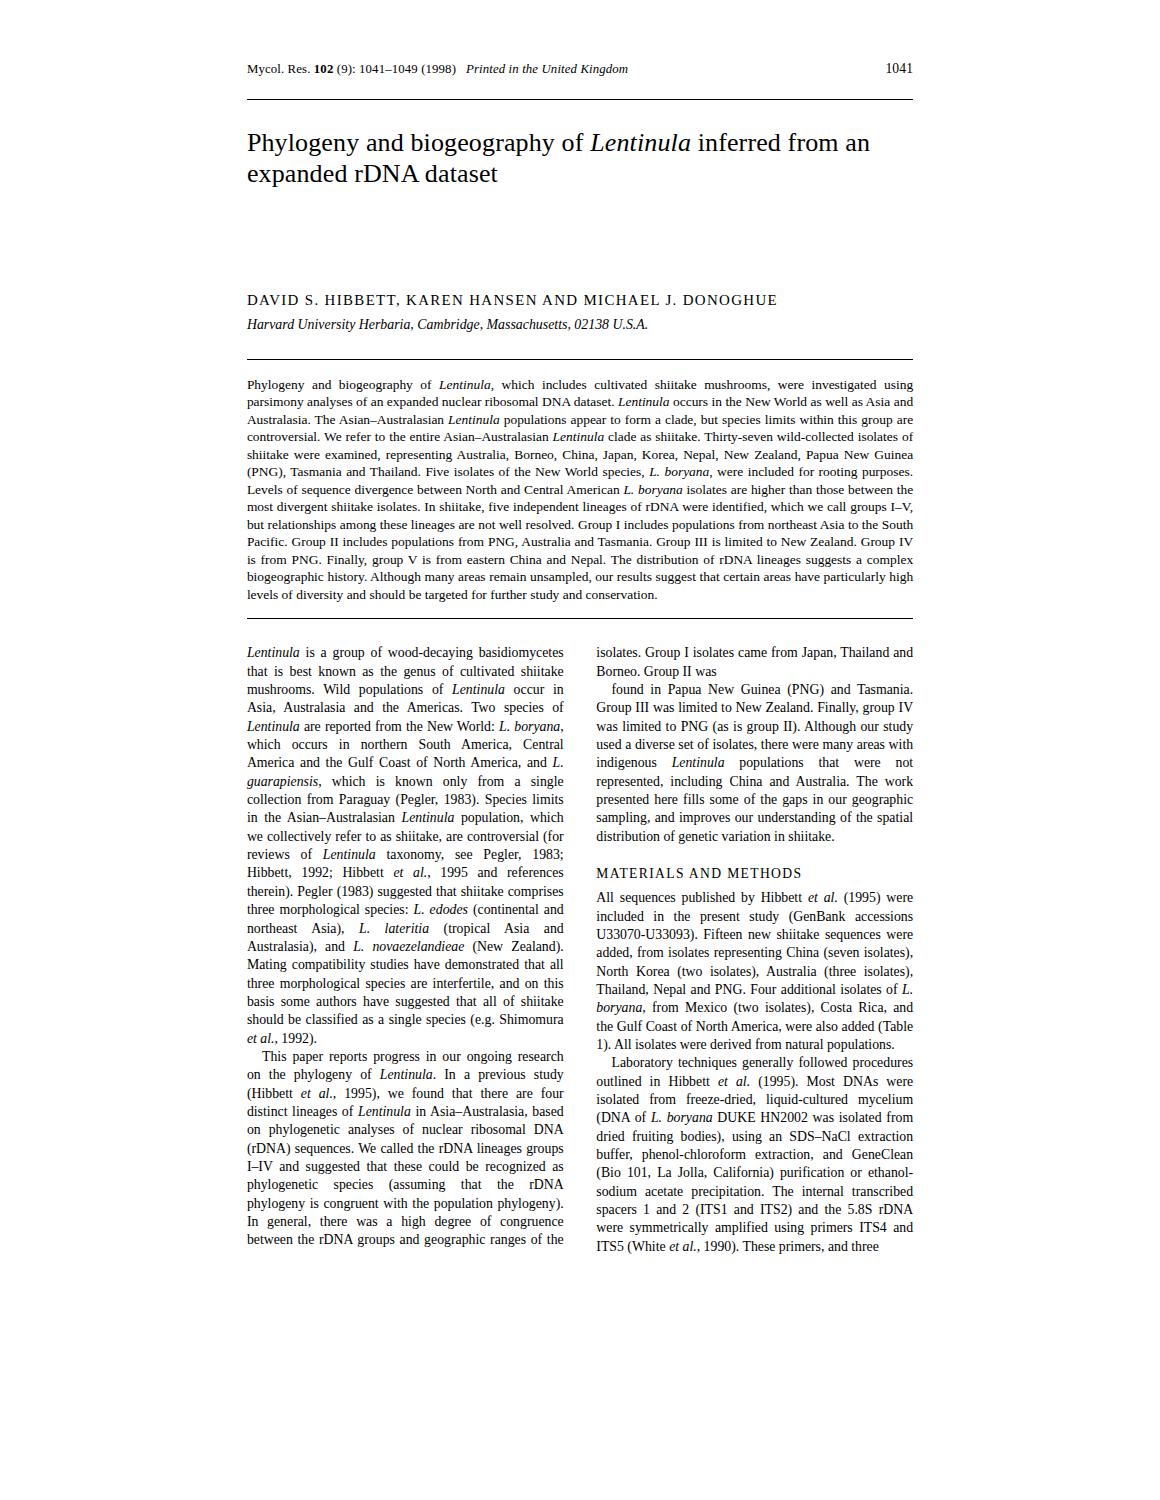Mycol. Res. 102 (9): 1041–1049 (1998) Printed in the United Kingdom
1041
Phylogeny and biogeography of Lentinula inferred from an expanded rDNA dataset
David S. Hibbett, Karen Hansen and Michael J. Donoghue
Harvard University Herbaria, Cambridge, Massachusetts, 02138 U.S.A.
Phylogeny and biogeography of Lentinula, which includes cultivated shiitake mushrooms, were investigated using parsimony analyses of an expanded nuclear ribosomal DNA dataset. Lentinula occurs in the New World as well as Asia and Australasia. The Asian–Australasian Lentinula populations appear to form a clade, but species limits within this group are controversial. We refer to the entire Asian–Australasian Lentinula clade as shiitake. Thirty-seven wild-collected isolates of shiitake were examined, representing Australia, Borneo, China, Japan, Korea, Nepal, New Zealand, Papua New Guinea (PNG), Tasmania and Thailand. Five isolates of the New World species, L. boryana, were included for rooting purposes. Levels of sequence divergence between North and Central American L. boryana isolates are higher than those between the most divergent shiitake isolates. In shiitake, five independent lineages of rDNA were identified, which we call groups I–V, but relationships among these lineages are not well resolved. Group I includes populations from northeast Asia to the South Pacific. Group II includes populations from PNG, Australia and Tasmania. Group III is limited to New Zealand. Group IV is from PNG. Finally, group V is from eastern China and Nepal. The distribution of rDNA lineages suggests a complex biogeographic history. Although many areas remain unsampled, our results suggest that certain areas have particularly high levels of diversity and should be targeted for further study and conservation.
Lentinula is a group of wood-decaying basidiomycetes that is best known as the genus of cultivated shiitake mushrooms. Wild populations of Lentinula occur in Asia, Australasia and the Americas. Two species of Lentinula are reported from the New World: L. boryana, which occurs in northern South America, Central America and the Gulf Coast of North America, and L. guarapiensis, which is known only from a single collection from Paraguay (Pegler, 1983). Species limits in the Asian–Australasian Lentinula population, which we collectively refer to as shiitake, are controversial (for reviews of Lentinula taxonomy, see Pegler, 1983; Hibbett, 1992; Hibbett et al., 1995 and references therein). Pegler (1983) suggested that shiitake comprises three morphological species: L. edodes (continental and northeast Asia), L. lateritia (tropical Asia and Australasia), and L. novaezelandieae (New Zealand). Mating compatibility studies have demonstrated that all three morphological species are interfertile, and on this basis some authors have suggested that all of shiitake should be classified as a single species (e.g. Shimomura et al., 1992).
This paper reports progress in our ongoing research on the phylogeny of Lentinula. In a previous study (Hibbett et al., 1995), we found that there are four distinct lineages of Lentinula in Asia–Australasia, based on phylogenetic analyses of nuclear ribosomal DNA (rDNA) sequences. We called the rDNA lineages groups I–IV and suggested that these could be recognized as phylogenetic species (assuming that the rDNA phylogeny is congruent with the population phylogeny). In general, there was a high degree of congruence between the rDNA groups and geographic ranges of the isolates. Group I isolates came from Japan, Thailand and Borneo. Group II was
found in Papua New Guinea (PNG) and Tasmania. Group III was limited to New Zealand. Finally, group IV was limited to PNG (as is group II). Although our study used a diverse set of isolates, there were many areas with indigenous Lentinula populations that were not represented, including China and Australia. The work presented here fills some of the gaps in our geographic sampling, and improves our understanding of the spatial distribution of genetic variation in shiitake.
Materials and methods
All sequences published by Hibbett et al. (1995) were included in the present study (GenBank accessions U33070-U33093). Fifteen new shiitake sequences were added, from isolates representing China (seven isolates), North Korea (two isolates), Australia (three isolates), Thailand, Nepal and PNG. Four additional isolates of L. boryana, from Mexico (two isolates), Costa Rica, and the Gulf Coast of North America, were also added (Table 1). All isolates were derived from natural populations.
Laboratory techniques generally followed procedures outlined in Hibbett et al. (1995). Most DNAs were isolated from freeze-dried, liquid-cultured mycelium (DNA of L. boryana DUKE HN2002 was isolated from dried fruiting bodies), using an SDS–NaCl extraction buffer, phenol-chloroform extraction, and GeneClean (Bio 101, La Jolla, California) purification or ethanol-sodium acetate precipitation. The internal transcribed spacers 1 and 2 (ITS1 and ITS2) and the 5.8S rDNA were symmetrically amplified using primers ITS4 and ITS5 (White et al., 1990). These primers, and three